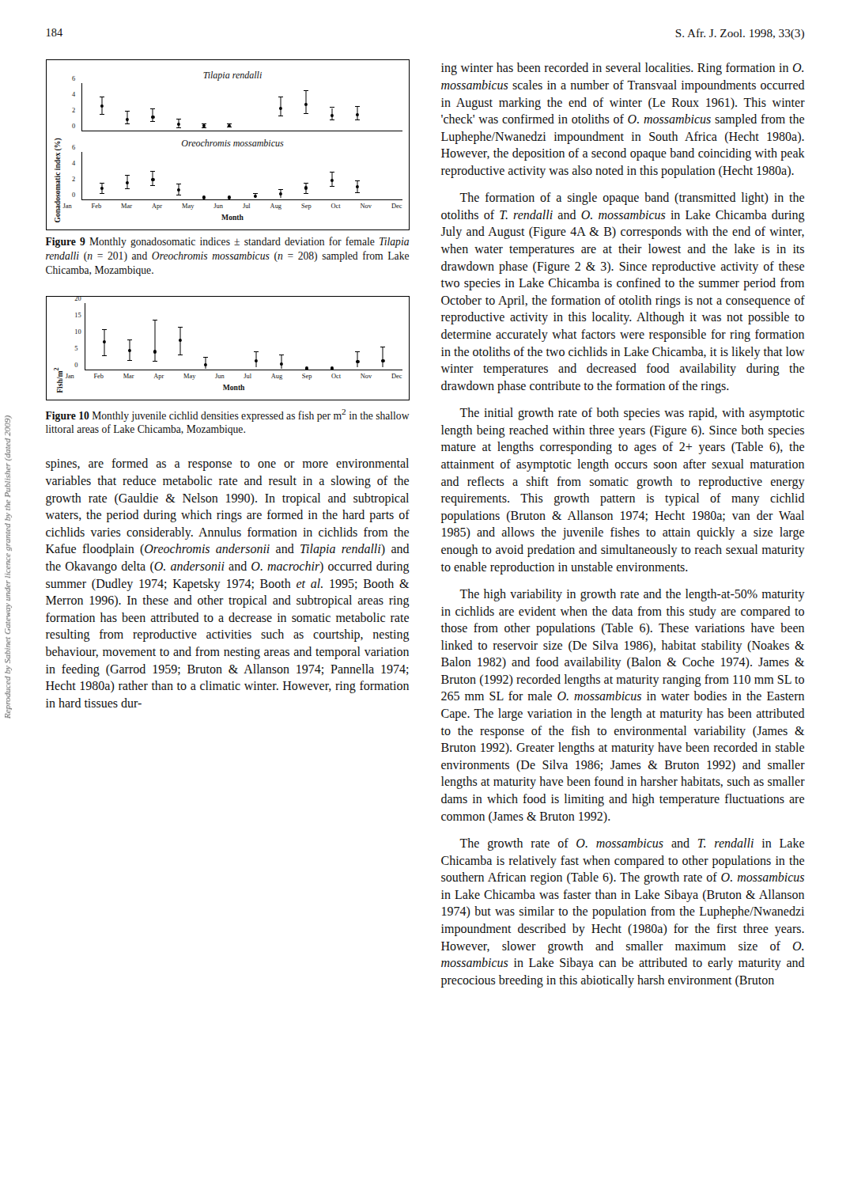Reproduced by Sabinet Gateway under licence granted by the Publisher (dated 2009)
184 S. Afr. J. Zool. 1998, 33(3)
Gonadosomatic index (%)
Tilapia rendalli
6 4 2 0
Oreochromis mossambicus
6 4 2 0
Jan Feb Mar Apr May Jun Jul Aug Sep Oct Nov Dec
Month
Figure 9 Monthly gonadosomatic indices ± standard deviation for female Tilapia rendalli (n = 201) and Oreochromis mossambicus (n = 208) sampled from Lake Chicamba, Mozambique.
Fish/m2
20 15 10 5 0
Jan Feb Mar Apr May Jun Jul Aug Sep Oct Nov Dec
Month
Figure 10 Monthly juvenile cichlid densities expressed as fish per m2 in the shallow littoral areas of Lake Chicamba, Mozambique.
spines, are formed as a response to one or more environmental variables that reduce metabolic rate and result in a slowing of the growth rate (Gauldie & Nelson 1990). In tropical and subtropical waters, the period during which rings are formed in the hard parts of cichlids varies considerably. Annulus formation in cichlids from the Kafue floodplain (Oreochromis andersonii and Tilapia rendalli) and the Okavango delta (O. andersonii and O. macrochir) occurred during summer (Dudley 1974; Kapetsky 1974; Booth et al. 1995; Booth & Merron 1996). In these and other tropical and subtropical areas ring formation has been attributed to a decrease in somatic metabolic rate resulting from reproductive activities such as courtship, nesting behaviour, movement to and from nesting areas and temporal variation in feeding (Garrod 1959; Bruton & Allanson 1974; Pannella 1974; Hecht 1980a) rather than to a climatic winter. However, ring formation in hard tissues dur-
ing winter has been recorded in several localities. Ring formation in O. mossambicus scales in a number of Transvaal impoundments occurred in August marking the end of winter (Le Roux 1961). This winter 'check' was confirmed in otoliths of O. mossambicus sampled from the Luphephe/Nwanedzi impoundment in South Africa (Hecht 1980a). However, the deposition of a second opaque band coinciding with peak reproductive activity was also noted in this population (Hecht 1980a).
The formation of a single opaque band (transmitted light) in the otoliths of T. rendalli and O. mossambicus in Lake Chicamba during July and August (Figure 4A & B) corresponds with the end of winter, when water temperatures are at their lowest and the lake is in its drawdown phase (Figure 2 & 3). Since reproductive activity of these two species in Lake Chicamba is confined to the summer period from October to April, the formation of otolith rings is not a consequence of reproductive activity in this locality. Although it was not possible to determine accurately what factors were responsible for ring formation in the otoliths of the two cichlids in Lake Chicamba, it is likely that low winter temperatures and decreased food availability during the drawdown phase contribute to the formation of the rings.
The initial growth rate of both species was rapid, with asymptotic length being reached within three years (Figure 6). Since both species mature at lengths corresponding to ages of 2+ years (Table 6), the attainment of asymptotic length occurs soon after sexual maturation and reflects a shift from somatic growth to reproductive energy requirements. This growth pattern is typical of many cichlid populations (Bruton & Allanson 1974; Hecht 1980a; van der Waal 1985) and allows the juvenile fishes to attain quickly a size large enough to avoid predation and simultaneously to reach sexual maturity to enable reproduction in unstable environments.
The high variability in growth rate and the length-at-50% maturity in cichlids are evident when the data from this study are compared to those from other populations (Table 6). These variations have been linked to reservoir size (De Silva 1986), habitat stability (Noakes & Balon 1982) and food availability (Balon & Coche 1974). James & Bruton (1992) recorded lengths at maturity ranging from 110 mm SL to 265 mm SL for male O. mossambicus in water bodies in the Eastern Cape. The large variation in the length at maturity has been attributed to the response of the fish to environmental variability (James & Bruton 1992). Greater lengths at maturity have been recorded in stable environments (De Silva 1986; James & Bruton 1992) and smaller lengths at maturity have been found in harsher habitats, such as smaller dams in which food is limiting and high temperature fluctuations are common (James & Bruton 1992).
The growth rate of O. mossambicus and T. rendalli in Lake Chicamba is relatively fast when compared to other populations in the southern African region (Table 6). The growth rate of O. mossambicus in Lake Chicamba was faster than in Lake Sibaya (Bruton & Allanson 1974) but was similar to the population from the Luphephe/Nwanedzi impoundment described by Hecht (1980a) for the first three years. However, slower growth and smaller maximum size of O. mossambicus in Lake Sibaya can be attributed to early maturity and precocious breeding in this abiotically harsh environment (Bruton